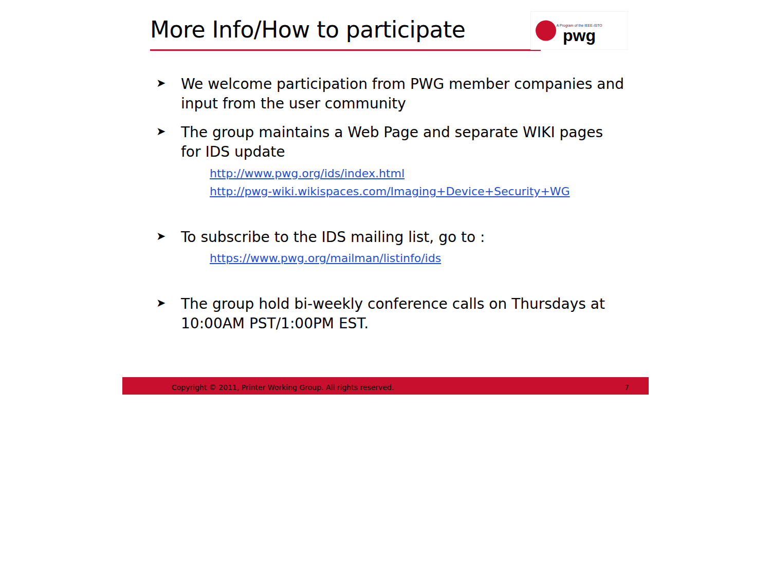More Info/How to participate
We welcome participation from PWG member companies and input from the user community
The group maintains a Web Page and separate WIKI pages for IDS update
http://www.pwg.org/ids/index.html
http://pwg-wiki.wikispaces.com/Imaging+Device+Security+WG
To subscribe to the IDS mailing list, go to :
https://www.pwg.org/mailman/listinfo/ids
The group hold bi-weekly conference calls on Thursdays at 10:00AM PST/1:00PM EST.
Copyright © 2011, Printer Working Group. All rights reserved. 7